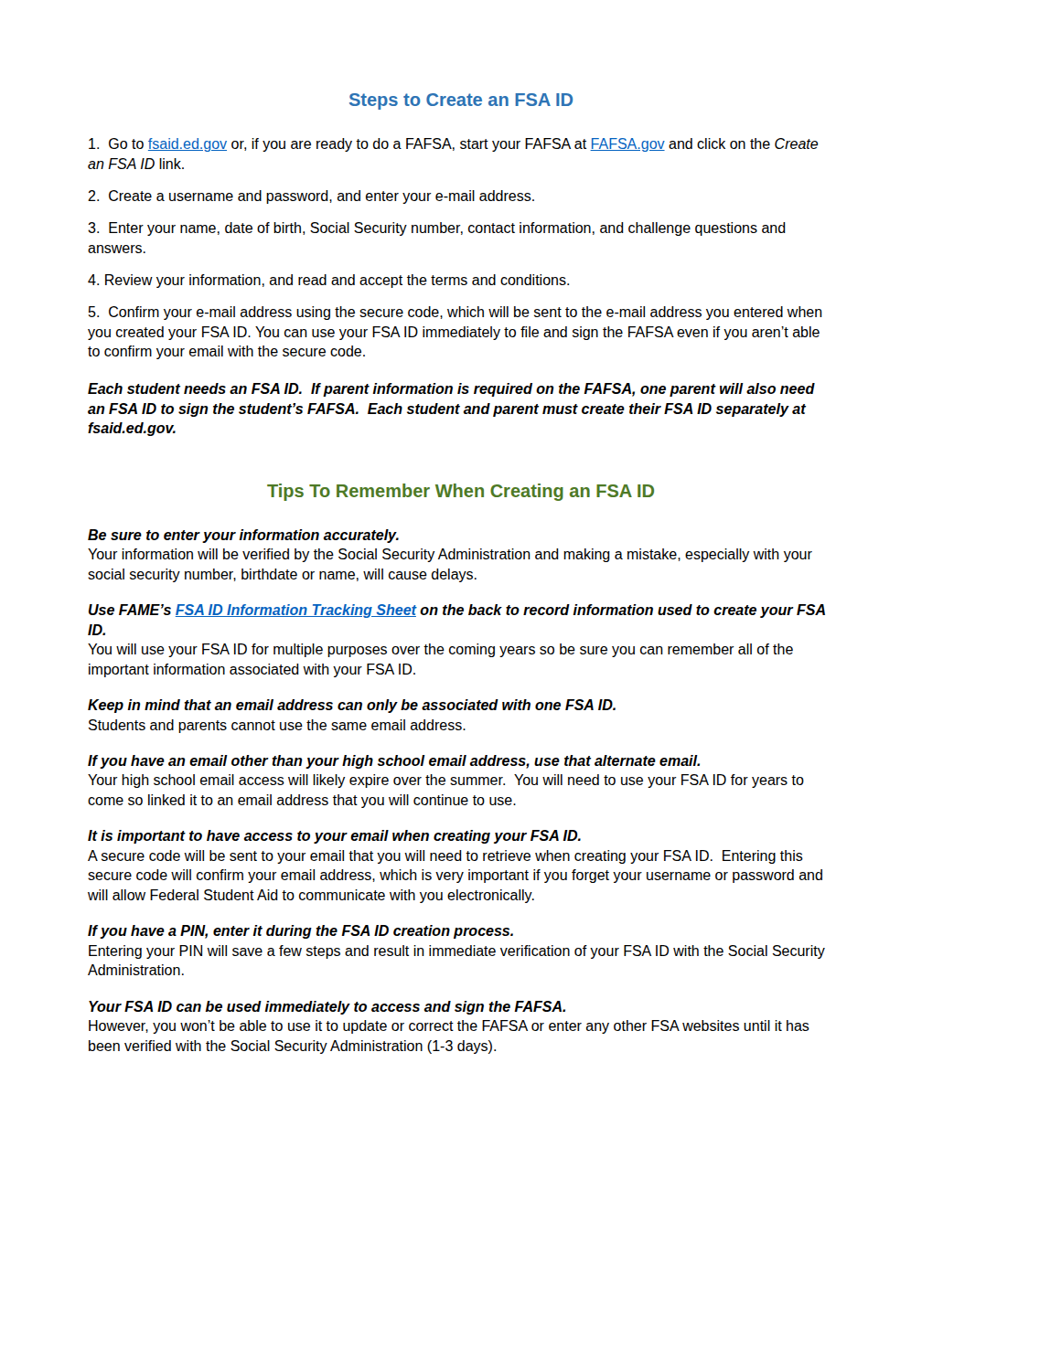Steps to Create an FSA ID
1. Go to fsaid.ed.gov or, if you are ready to do a FAFSA, start your FAFSA at FAFSA.gov and click on the Create an FSA ID link.
2. Create a username and password, and enter your e-mail address.
3. Enter your name, date of birth, Social Security number, contact information, and challenge questions and answers.
4. Review your information, and read and accept the terms and conditions.
5. Confirm your e-mail address using the secure code, which will be sent to the e-mail address you entered when you created your FSA ID. You can use your FSA ID immediately to file and sign the FAFSA even if you aren’t able to confirm your email with the secure code.
Each student needs an FSA ID. If parent information is required on the FAFSA, one parent will also need an FSA ID to sign the student’s FAFSA. Each student and parent must create their FSA ID separately at fsaid.ed.gov.
Tips To Remember When Creating an FSA ID
Be sure to enter your information accurately. Your information will be verified by the Social Security Administration and making a mistake, especially with your social security number, birthdate or name, will cause delays.
Use FAME’s FSA ID Information Tracking Sheet on the back to record information used to create your FSA ID. You will use your FSA ID for multiple purposes over the coming years so be sure you can remember all of the important information associated with your FSA ID.
Keep in mind that an email address can only be associated with one FSA ID. Students and parents cannot use the same email address.
If you have an email other than your high school email address, use that alternate email. Your high school email access will likely expire over the summer. You will need to use your FSA ID for years to come so linked it to an email address that you will continue to use.
It is important to have access to your email when creating your FSA ID. A secure code will be sent to your email that you will need to retrieve when creating your FSA ID. Entering this secure code will confirm your email address, which is very important if you forget your username or password and will allow Federal Student Aid to communicate with you electronically.
If you have a PIN, enter it during the FSA ID creation process. Entering your PIN will save a few steps and result in immediate verification of your FSA ID with the Social Security Administration.
Your FSA ID can be used immediately to access and sign the FAFSA. However, you won’t be able to use it to update or correct the FAFSA or enter any other FSA websites until it has been verified with the Social Security Administration (1-3 days).